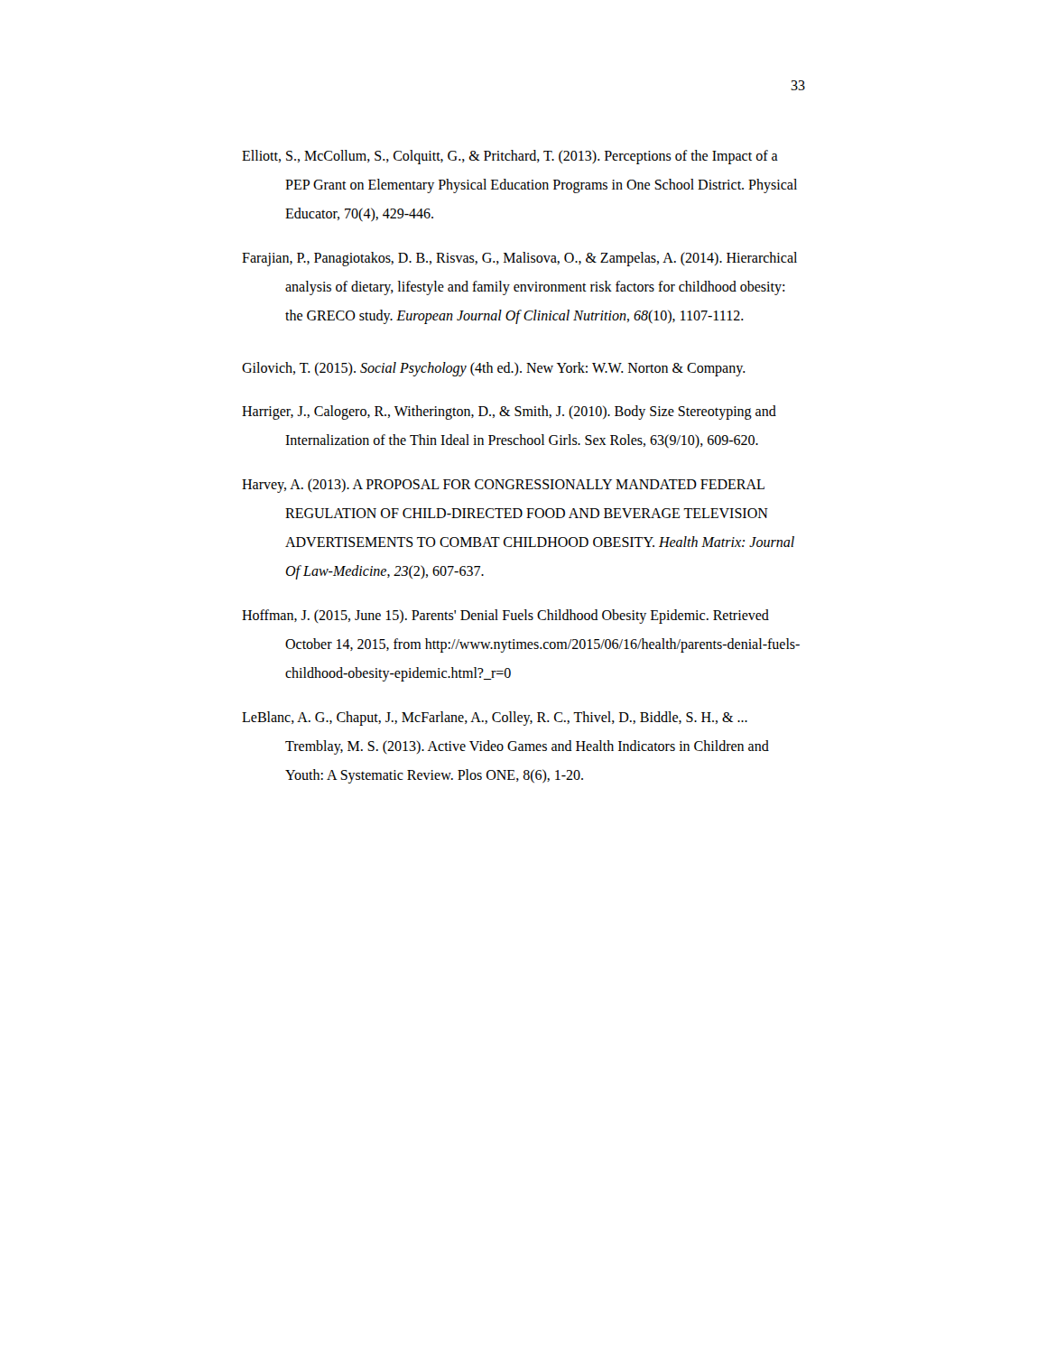33
Elliott, S., McCollum, S., Colquitt, G., & Pritchard, T. (2013). Perceptions of the Impact of a PEP Grant on Elementary Physical Education Programs in One School District. Physical Educator, 70(4), 429-446.
Farajian, P., Panagiotakos, D. B., Risvas, G., Malisova, O., & Zampelas, A. (2014). Hierarchical analysis of dietary, lifestyle and family environment risk factors for childhood obesity: the GRECO study. European Journal Of Clinical Nutrition, 68(10), 1107-1112.
Gilovich, T. (2015). Social Psychology (4th ed.). New York: W.W. Norton & Company.
Harriger, J., Calogero, R., Witherington, D., & Smith, J. (2010). Body Size Stereotyping and Internalization of the Thin Ideal in Preschool Girls. Sex Roles, 63(9/10), 609-620.
Harvey, A. (2013). A PROPOSAL FOR CONGRESSIONALLY MANDATED FEDERAL REGULATION OF CHILD-DIRECTED FOOD AND BEVERAGE TELEVISION ADVERTISEMENTS TO COMBAT CHILDHOOD OBESITY. Health Matrix: Journal Of Law-Medicine, 23(2), 607-637.
Hoffman, J. (2015, June 15). Parents' Denial Fuels Childhood Obesity Epidemic. Retrieved October 14, 2015, from http://www.nytimes.com/2015/06/16/health/parents-denial-fuels-childhood-obesity-epidemic.html?_r=0
LeBlanc, A. G., Chaput, J., McFarlane, A., Colley, R. C., Thivel, D., Biddle, S. H., & ... Tremblay, M. S. (2013). Active Video Games and Health Indicators in Children and Youth: A Systematic Review. Plos ONE, 8(6), 1-20.